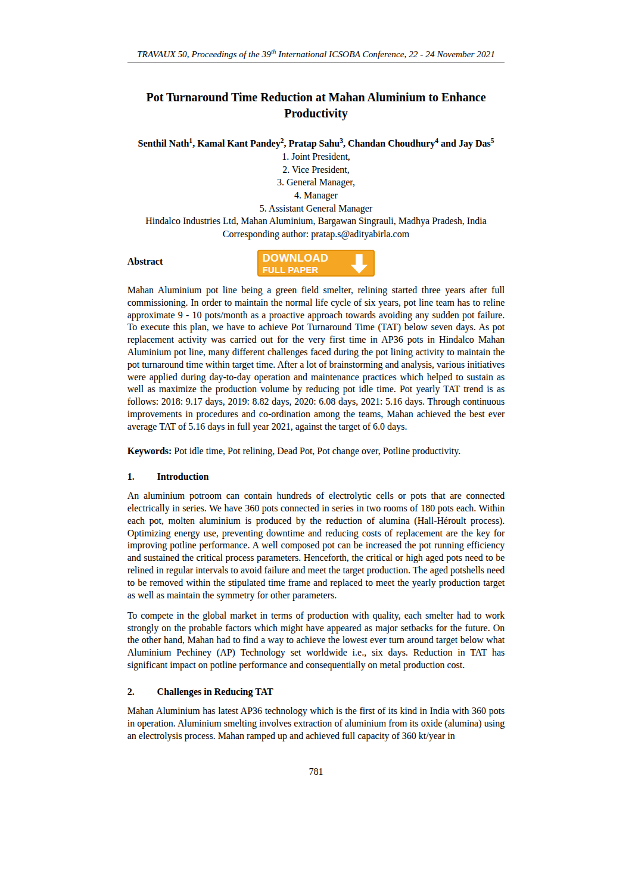TRAVAUX 50, Proceedings of the 39th International ICSOBA Conference, 22 - 24 November 2021
Pot Turnaround Time Reduction at Mahan Aluminium to Enhance Productivity
Senthil Nath1, Kamal Kant Pandey2, Pratap Sahu3, Chandan Choudhury4 and Jay Das5
1. Joint President,
2. Vice President,
3. General Manager,
4. Manager
5. Assistant General Manager
Hindalco Industries Ltd, Mahan Aluminium, Bargawan Singrauli, Madhya Pradesh, India
Corresponding author: pratap.s@adityabirla.com
Abstract
DOWNLOAD FULL PAPER
Mahan Aluminium pot line being a green field smelter, relining started three years after full commissioning. In order to maintain the normal life cycle of six years, pot line team has to reline approximate 9 - 10 pots/month as a proactive approach towards avoiding any sudden pot failure. To execute this plan, we have to achieve Pot Turnaround Time (TAT) below seven days. As pot replacement activity was carried out for the very first time in AP36 pots in Hindalco Mahan Aluminium pot line, many different challenges faced during the pot lining activity to maintain the pot turnaround time within target time. After a lot of brainstorming and analysis, various initiatives were applied during day-to-day operation and maintenance practices which helped to sustain as well as maximize the production volume by reducing pot idle time. Pot yearly TAT trend is as follows: 2018: 9.17 days, 2019: 8.82 days, 2020: 6.08 days, 2021: 5.16 days. Through continuous improvements in procedures and co-ordination among the teams, Mahan achieved the best ever average TAT of 5.16 days in full year 2021, against the target of 6.0 days.
Keywords: Pot idle time, Pot relining, Dead Pot, Pot change over, Potline productivity.
1. Introduction
An aluminium potroom can contain hundreds of electrolytic cells or pots that are connected electrically in series. We have 360 pots connected in series in two rooms of 180 pots each. Within each pot, molten aluminium is produced by the reduction of alumina (Hall-Héroult process). Optimizing energy use, preventing downtime and reducing costs of replacement are the key for improving potline performance. A well composed pot can be increased the pot running efficiency and sustained the critical process parameters. Henceforth, the critical or high aged pots need to be relined in regular intervals to avoid failure and meet the target production. The aged potshells need to be removed within the stipulated time frame and replaced to meet the yearly production target as well as maintain the symmetry for other parameters.
To compete in the global market in terms of production with quality, each smelter had to work strongly on the probable factors which might have appeared as major setbacks for the future. On the other hand, Mahan had to find a way to achieve the lowest ever turn around target below what Aluminium Pechiney (AP) Technology set worldwide i.e., six days. Reduction in TAT has significant impact on potline performance and consequentially on metal production cost.
2. Challenges in Reducing TAT
Mahan Aluminium has latest AP36 technology which is the first of its kind in India with 360 pots in operation. Aluminium smelting involves extraction of aluminium from its oxide (alumina) using an electrolysis process. Mahan ramped up and achieved full capacity of 360 kt/year in
781